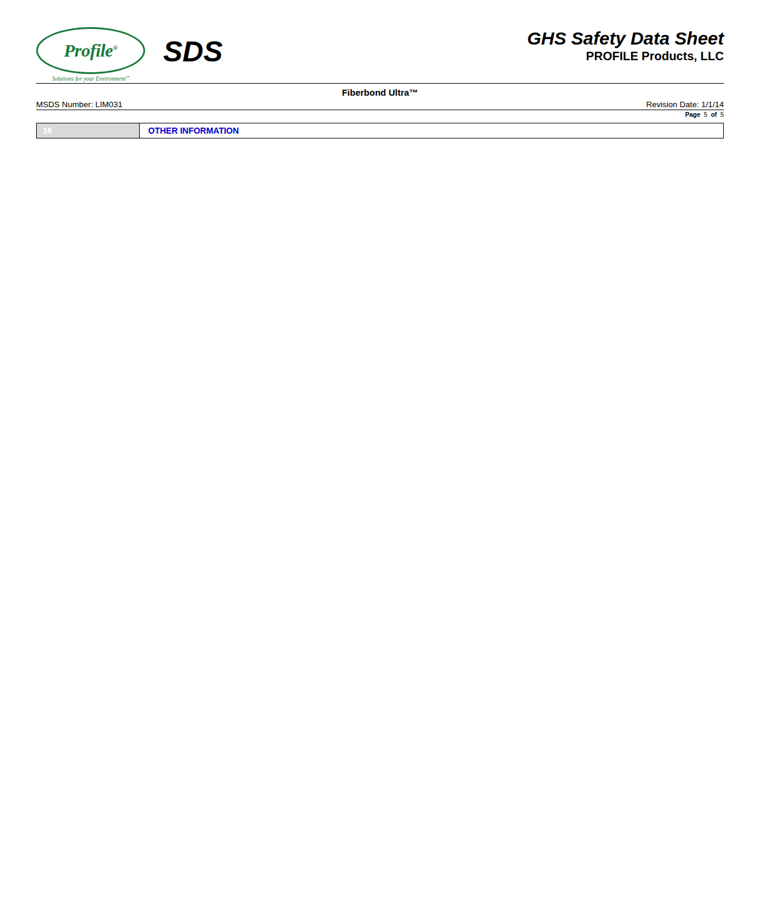Profile®
Solutions for your Environment™
SDS
GHS Safety Data Sheet
PROFILE Products, LLC
Fiberbond Ultra™
MSDS Number: LIM031
Revision Date: 1/1/14
Page 5 of 5
| 16 | OTHER INFORMATION |